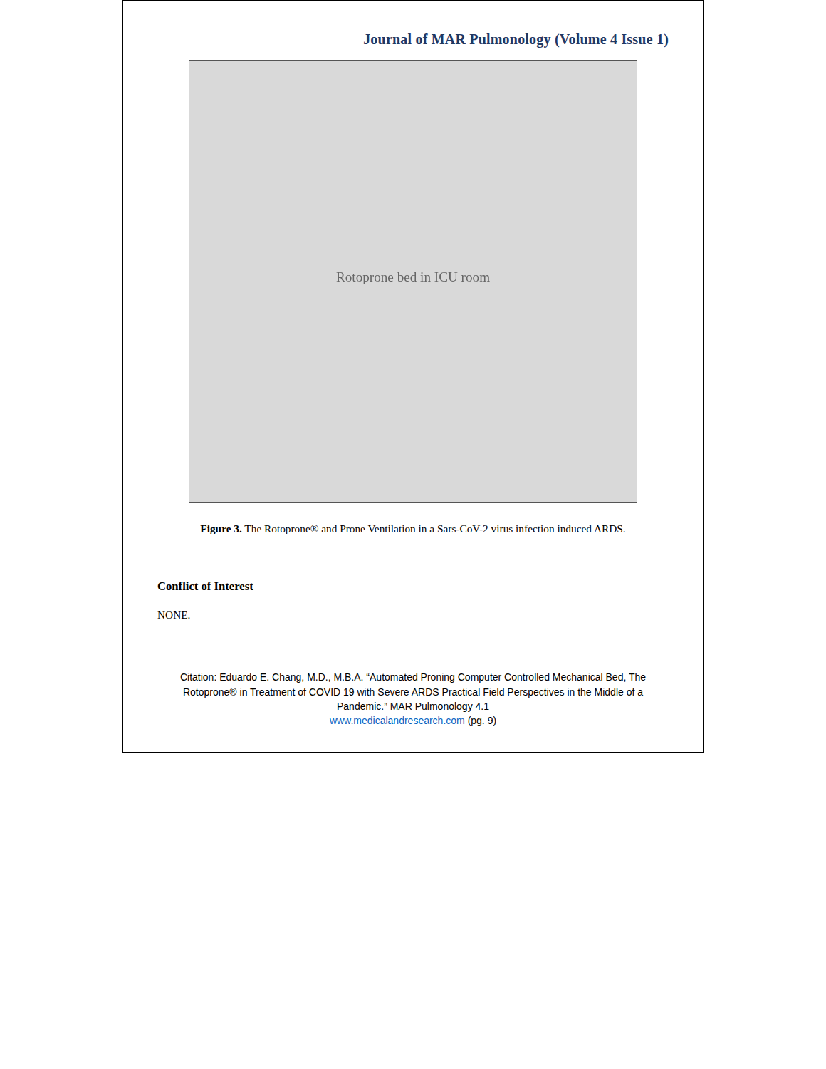Journal of MAR Pulmonology (Volume 4 Issue 1)
Figure 3. The Rotoprone® and Prone Ventilation in a Sars-CoV-2 virus infection induced ARDS.
Conflict of Interest
NONE.
Citation: Eduardo E. Chang, M.D., M.B.A. “Automated Proning Computer Controlled Mechanical Bed, The Rotoprone® in Treatment of COVID 19 with Severe ARDS Practical Field Perspectives in the Middle of a Pandemic.” MAR Pulmonology 4.1
www.medicalandresearch.com (pg. 9)